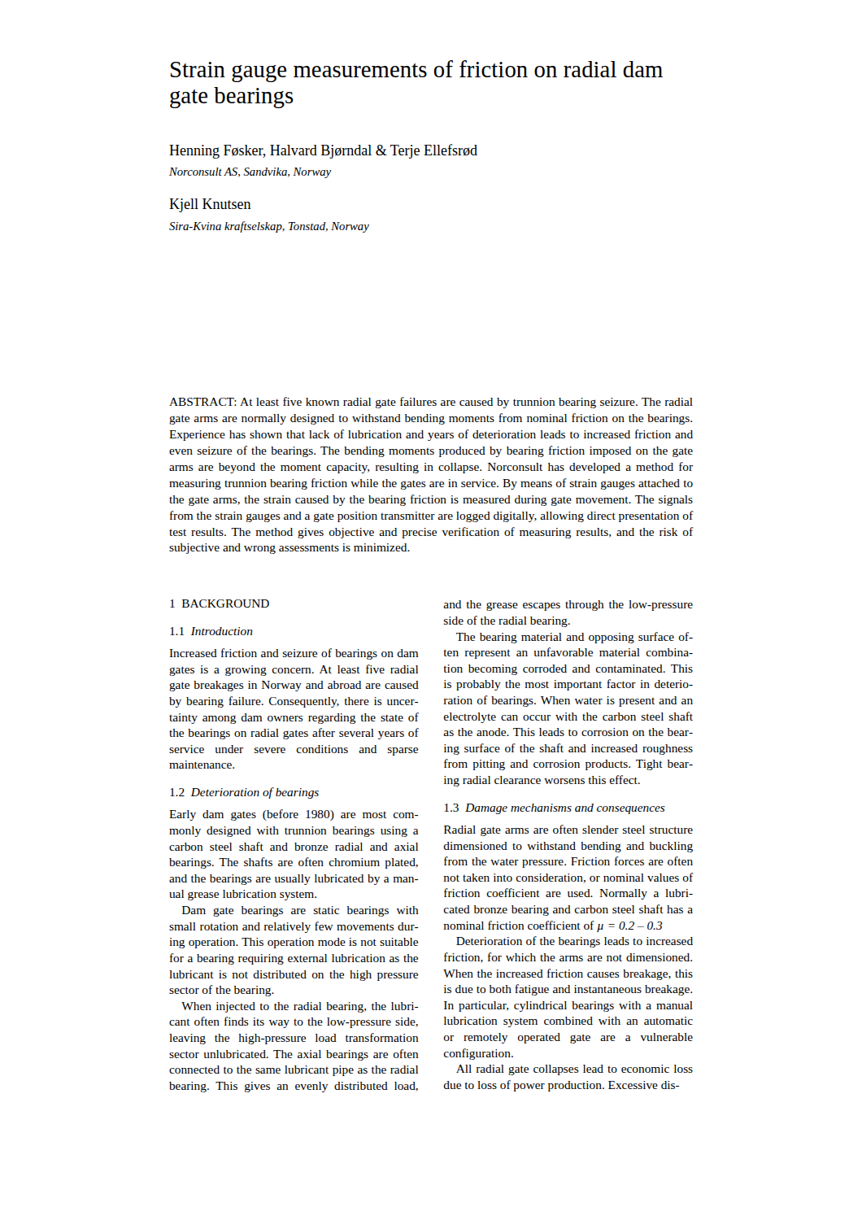Strain gauge measurements of friction on radial dam gate bearings
Henning Føsker, Halvard Bjørndal & Terje Ellefsrød
Norconsult AS, Sandvika, Norway
Kjell Knutsen
Sira-Kvina kraftselskap, Tonstad, Norway
ABSTRACT: At least five known radial gate failures are caused by trunnion bearing seizure. The radial gate arms are normally designed to withstand bending moments from nominal friction on the bearings. Experience has shown that lack of lubrication and years of deterioration leads to increased friction and even seizure of the bearings. The bending moments produced by bearing friction imposed on the gate arms are beyond the moment capacity, resulting in collapse. Norconsult has developed a method for measuring trunnion bearing friction while the gates are in service. By means of strain gauges attached to the gate arms, the strain caused by the bearing friction is measured during gate movement. The signals from the strain gauges and a gate position transmitter are logged digitally, allowing direct presentation of test results. The method gives objective and precise verification of measuring results, and the risk of subjective and wrong assessments is minimized.
1 BACKGROUND
1.1 Introduction
Increased friction and seizure of bearings on dam gates is a growing concern. At least five radial gate breakages in Norway and abroad are caused by bearing failure. Consequently, there is uncertainty among dam owners regarding the state of the bearings on radial gates after several years of service under severe conditions and sparse maintenance.
1.2 Deterioration of bearings
Early dam gates (before 1980) are most commonly designed with trunnion bearings using a carbon steel shaft and bronze radial and axial bearings. The shafts are often chromium plated, and the bearings are usually lubricated by a manual grease lubrication system.
Dam gate bearings are static bearings with small rotation and relatively few movements during operation. This operation mode is not suitable for a bearing requiring external lubrication as the lubricant is not distributed on the high pressure sector of the bearing.
When injected to the radial bearing, the lubricant often finds its way to the low-pressure side, leaving the high-pressure load transformation sector unlubricated. The axial bearings are often connected to the same lubricant pipe as the radial bearing. This gives an evenly distributed load, and the grease escapes through the low-pressure side of the radial bearing.
The bearing material and opposing surface often represent an unfavorable material combination becoming corroded and contaminated. This is probably the most important factor in deterioration of bearings. When water is present and an electrolyte can occur with the carbon steel shaft as the anode. This leads to corrosion on the bearing surface of the shaft and increased roughness from pitting and corrosion products. Tight bearing radial clearance worsens this effect.
1.3 Damage mechanisms and consequences
Radial gate arms are often slender steel structure dimensioned to withstand bending and buckling from the water pressure. Friction forces are often not taken into consideration, or nominal values of friction coefficient are used. Normally a lubricated bronze bearing and carbon steel shaft has a nominal friction coefficient of µ = 0.2 – 0.3
Deterioration of the bearings leads to increased friction, for which the arms are not dimensioned. When the increased friction causes breakage, this is due to both fatigue and instantaneous breakage. In particular, cylindrical bearings with a manual lubrication system combined with an automatic or remotely operated gate are a vulnerable configuration.
All radial gate collapses lead to economic loss due to loss of power production. Excessive dis-